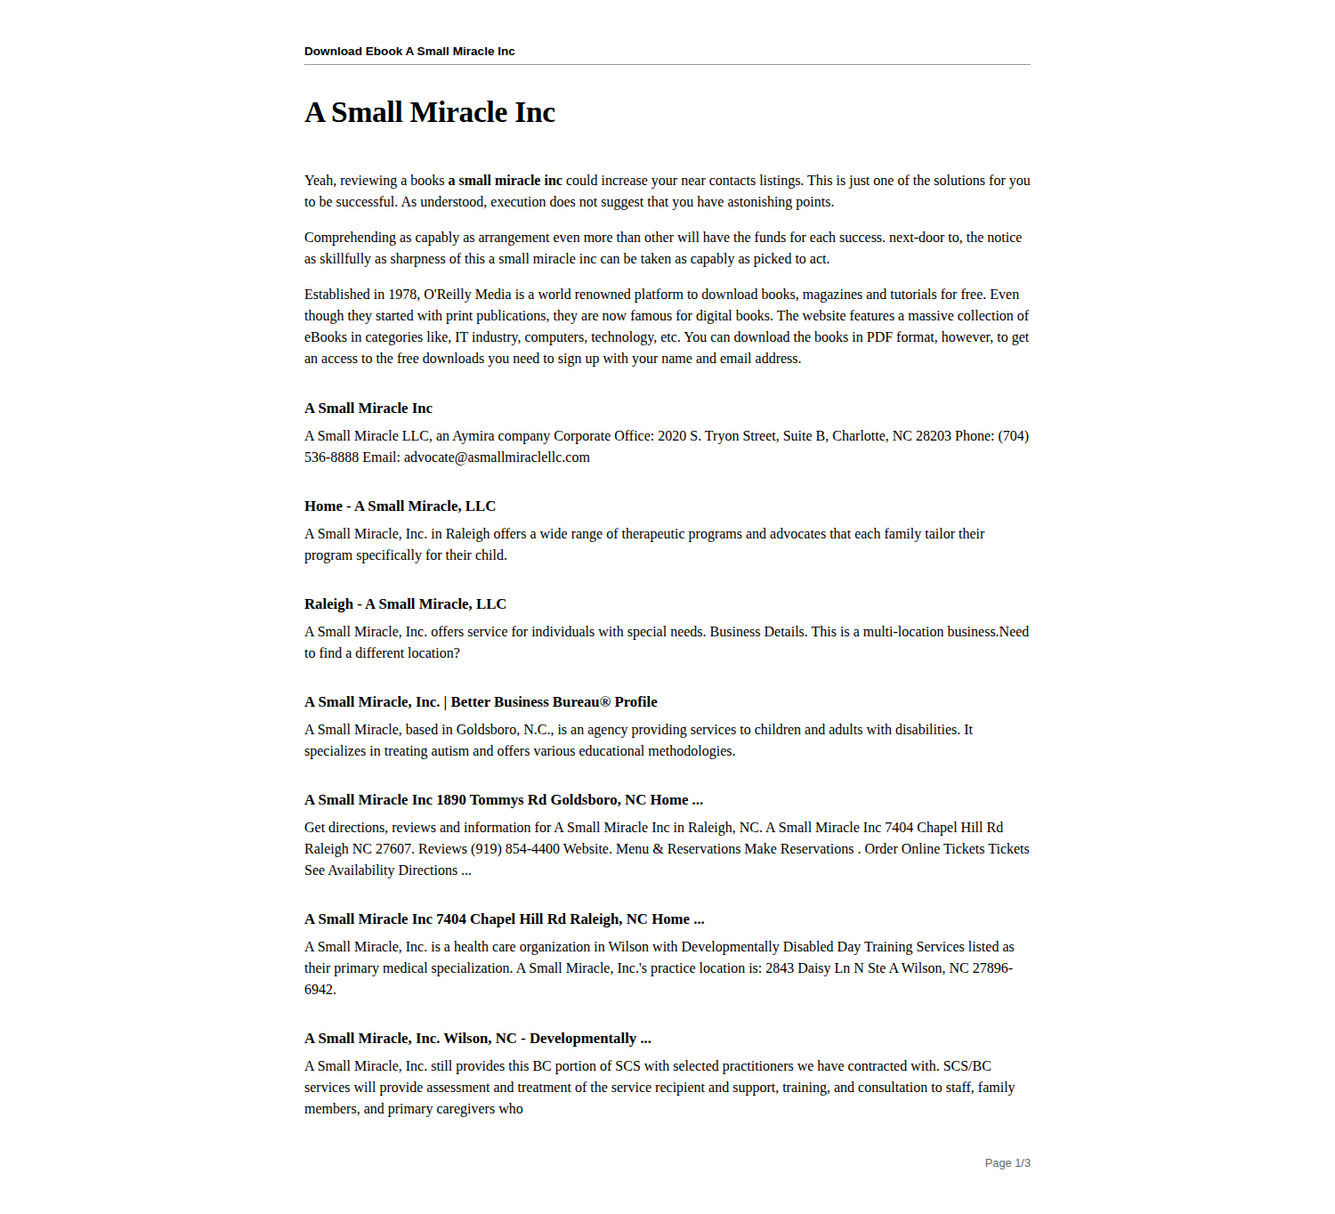Download Ebook A Small Miracle Inc
A Small Miracle Inc
Yeah, reviewing a books a small miracle inc could increase your near contacts listings. This is just one of the solutions for you to be successful. As understood, execution does not suggest that you have astonishing points.
Comprehending as capably as arrangement even more than other will have the funds for each success. next-door to, the notice as skillfully as sharpness of this a small miracle inc can be taken as capably as picked to act.
Established in 1978, O'Reilly Media is a world renowned platform to download books, magazines and tutorials for free. Even though they started with print publications, they are now famous for digital books. The website features a massive collection of eBooks in categories like, IT industry, computers, technology, etc. You can download the books in PDF format, however, to get an access to the free downloads you need to sign up with your name and email address.
A Small Miracle Inc
A Small Miracle LLC, an Aymira company Corporate Office: 2020 S. Tryon Street, Suite B, Charlotte, NC 28203 Phone: (704) 536-8888 Email: advocate@asmallmiraclellc.com
Home - A Small Miracle, LLC
A Small Miracle, Inc. in Raleigh offers a wide range of therapeutic programs and advocates that each family tailor their program specifically for their child.
Raleigh - A Small Miracle, LLC
A Small Miracle, Inc. offers service for individuals with special needs. Business Details. This is a multi-location business.Need to find a different location?
A Small Miracle, Inc. | Better Business Bureau® Profile
A Small Miracle, based in Goldsboro, N.C., is an agency providing services to children and adults with disabilities. It specializes in treating autism and offers various educational methodologies.
A Small Miracle Inc 1890 Tommys Rd Goldsboro, NC Home ...
Get directions, reviews and information for A Small Miracle Inc in Raleigh, NC. A Small Miracle Inc 7404 Chapel Hill Rd Raleigh NC 27607. Reviews (919) 854-4400 Website. Menu & Reservations Make Reservations . Order Online Tickets Tickets See Availability Directions ...
A Small Miracle Inc 7404 Chapel Hill Rd Raleigh, NC Home ...
A Small Miracle, Inc. is a health care organization in Wilson with Developmentally Disabled Day Training Services listed as their primary medical specialization. A Small Miracle, Inc.'s practice location is: 2843 Daisy Ln N Ste A Wilson, NC 27896-6942.
A Small Miracle, Inc. Wilson, NC - Developmentally ...
A Small Miracle, Inc. still provides this BC portion of SCS with selected practitioners we have contracted with. SCS/BC services will provide assessment and treatment of the service recipient and support, training, and consultation to staff, family members, and primary caregivers who
Page 1/3